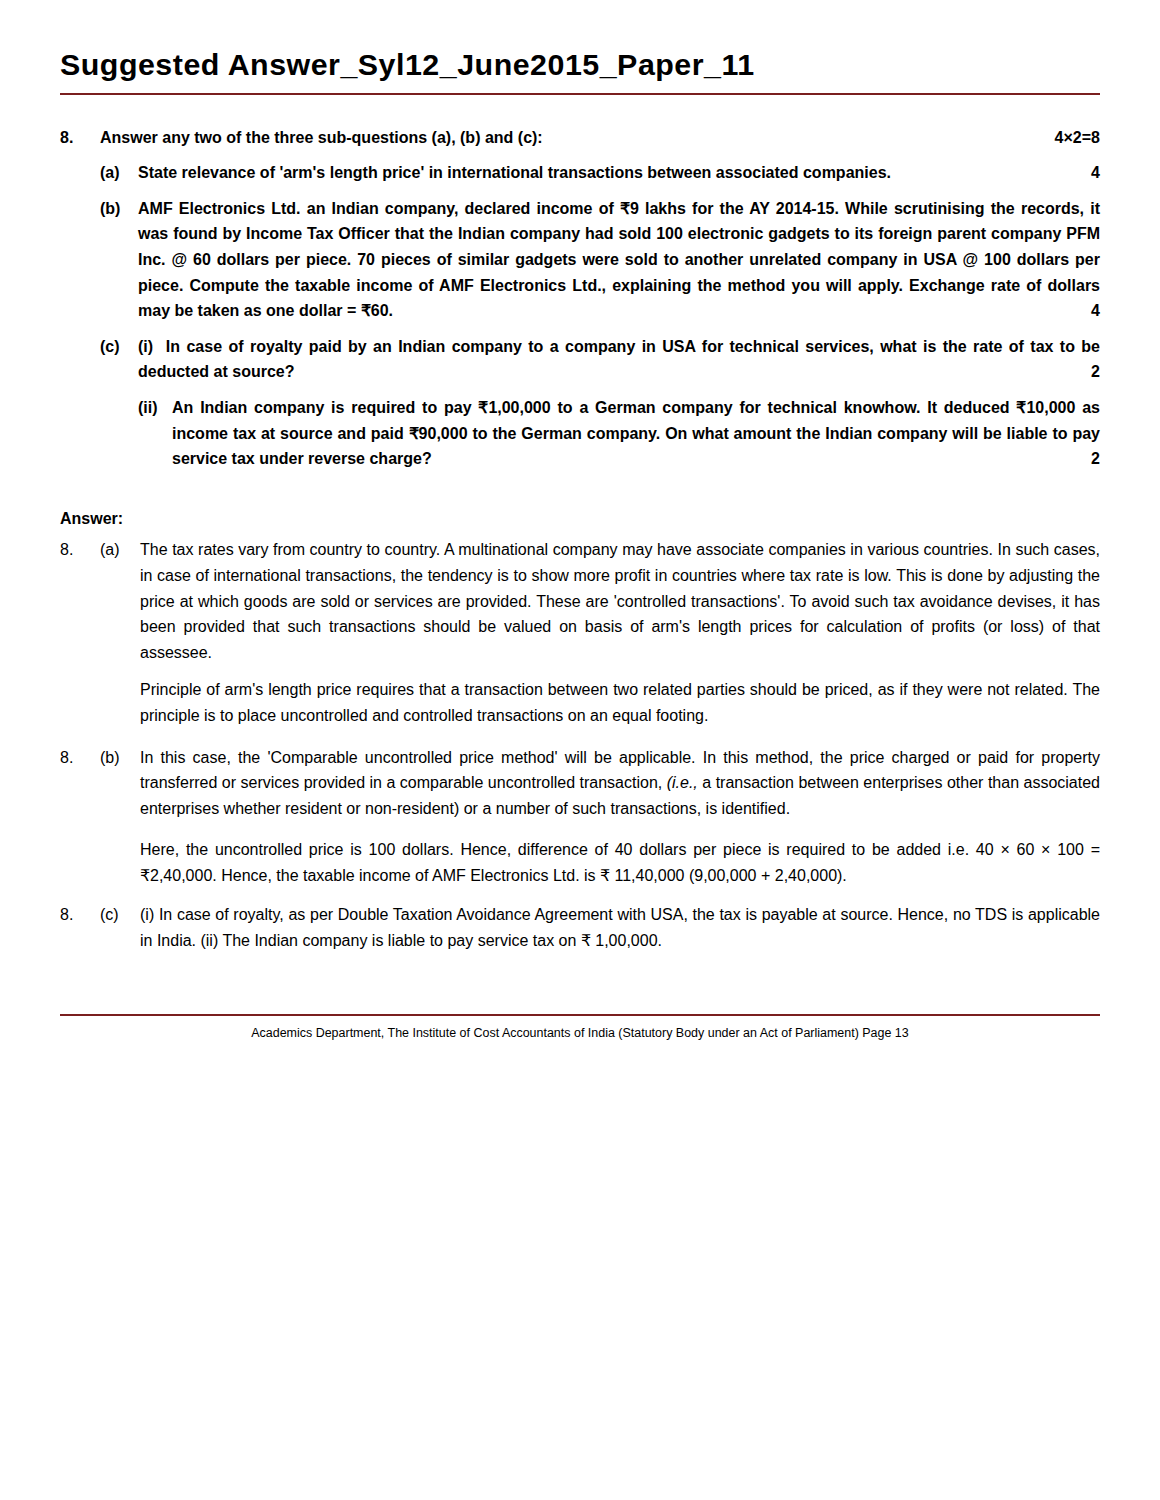Suggested Answer_Syl12_June2015_Paper_11
8.
Answer any two of the three sub-questions (a), (b) and (c): 4×2=8
(a)
State relevance of 'arm's length price' in international transactions between associated companies. 4
(b)
AMF Electronics Ltd. an Indian company, declared income of ₹9 lakhs for the AY 2014-15. While scrutinising the records, it was found by Income Tax Officer that the Indian company had sold 100 electronic gadgets to its foreign parent company PFM Inc. @ 60 dollars per piece. 70 pieces of similar gadgets were sold to another unrelated company in USA @ 100 dollars per piece. Compute the taxable income of AMF Electronics Ltd., explaining the method you will apply. Exchange rate of dollars may be taken as one dollar = ₹60. 4
(c)
(i) In case of royalty paid by an Indian company to a company in USA for technical services, what is the rate of tax to be deducted at source? 2
(ii)
An Indian company is required to pay ₹1,00,000 to a German company for technical knowhow. It deduced ₹10,000 as income tax at source and paid ₹90,000 to the German company. On what amount the Indian company will be liable to pay service tax under reverse charge? 2
Answer:
8.
(a)
The tax rates vary from country to country. A multinational company may have associate companies in various countries. In such cases, in case of international transactions, the tendency is to show more profit in countries where tax rate is low. This is done by adjusting the price at which goods are sold or services are provided. These are 'controlled transactions'. To avoid such tax avoidance devises, it has been provided that such transactions should be valued on basis of arm's length prices for calculation of profits (or loss) of that assessee.
Principle of arm's length price requires that a transaction between two related parties should be priced, as if they were not related. The principle is to place uncontrolled and controlled transactions on an equal footing.
8.
(b)
In this case, the 'Comparable uncontrolled price method' will be applicable. In this method, the price charged or paid for property transferred or services provided in a comparable uncontrolled transaction, (i.e., a transaction between enterprises other than associated enterprises whether resident or non-resident) or a number of such transactions, is identified.
Here, the uncontrolled price is 100 dollars. Hence, difference of 40 dollars per piece is required to be added i.e. 40 × 60 × 100 = ₹2,40,000. Hence, the taxable income of AMF Electronics Ltd. is ₹ 11,40,000 (9,00,000 + 2,40,000).
8.
(c)
(i) In case of royalty, as per Double Taxation Avoidance Agreement with USA, the tax is payable at source. Hence, no TDS is applicable in India. (ii) The Indian company is liable to pay service tax on ₹ 1,00,000.
Academics Department, The Institute of Cost Accountants of India (Statutory Body under an Act of Parliament) Page 13